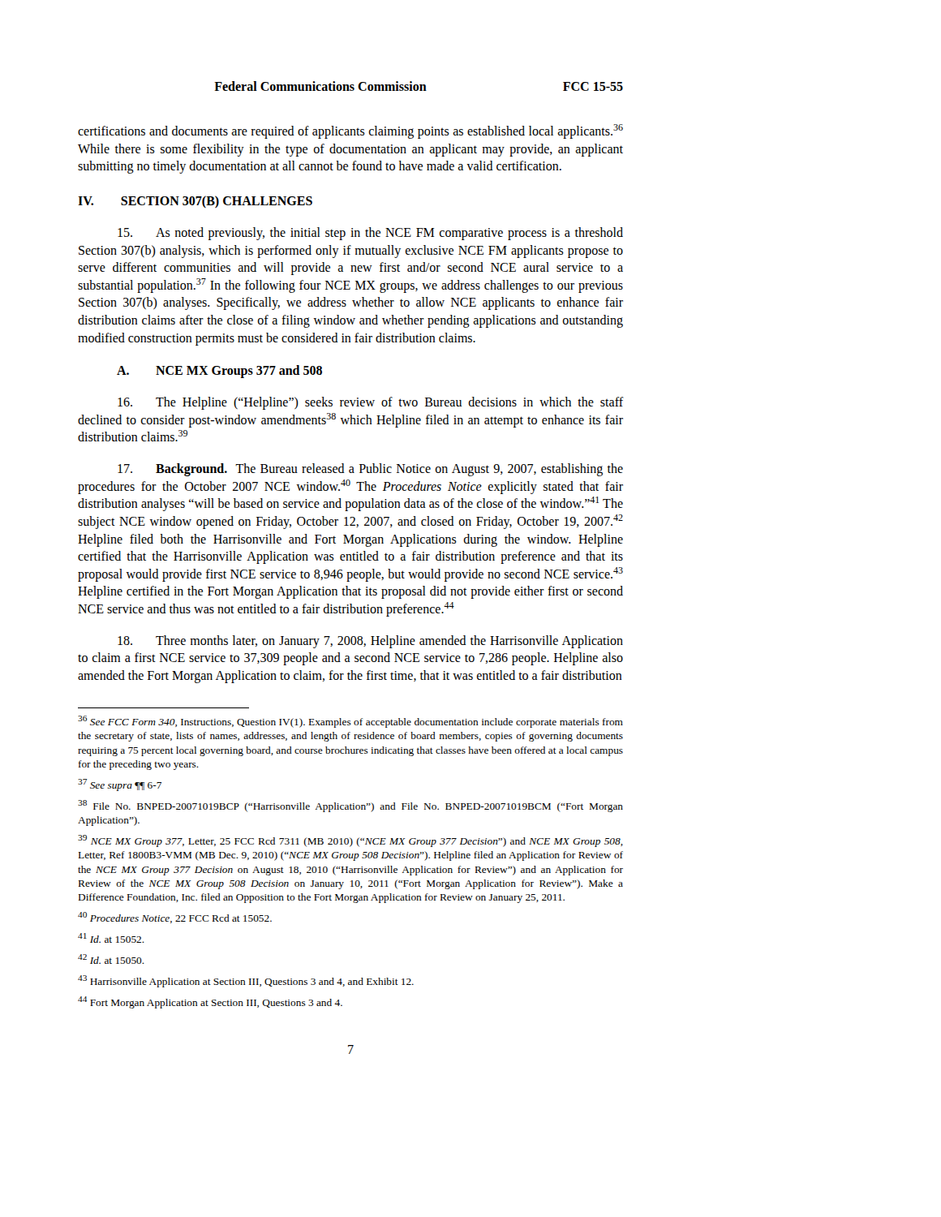Federal Communications Commission
FCC 15-55
certifications and documents are required of applicants claiming points as established local applicants.36 While there is some flexibility in the type of documentation an applicant may provide, an applicant submitting no timely documentation at all cannot be found to have made a valid certification.
IV. SECTION 307(B) CHALLENGES
15. As noted previously, the initial step in the NCE FM comparative process is a threshold Section 307(b) analysis, which is performed only if mutually exclusive NCE FM applicants propose to serve different communities and will provide a new first and/or second NCE aural service to a substantial population.37 In the following four NCE MX groups, we address challenges to our previous Section 307(b) analyses. Specifically, we address whether to allow NCE applicants to enhance fair distribution claims after the close of a filing window and whether pending applications and outstanding modified construction permits must be considered in fair distribution claims.
A. NCE MX Groups 377 and 508
16. The Helpline (“Helpline”) seeks review of two Bureau decisions in which the staff declined to consider post-window amendments38 which Helpline filed in an attempt to enhance its fair distribution claims.39
17. Background. The Bureau released a Public Notice on August 9, 2007, establishing the procedures for the October 2007 NCE window.40 The Procedures Notice explicitly stated that fair distribution analyses “will be based on service and population data as of the close of the window.”41 The subject NCE window opened on Friday, October 12, 2007, and closed on Friday, October 19, 2007.42 Helpline filed both the Harrisonville and Fort Morgan Applications during the window. Helpline certified that the Harrisonville Application was entitled to a fair distribution preference and that its proposal would provide first NCE service to 8,946 people, but would provide no second NCE service.43 Helpline certified in the Fort Morgan Application that its proposal did not provide either first or second NCE service and thus was not entitled to a fair distribution preference.44
18. Three months later, on January 7, 2008, Helpline amended the Harrisonville Application to claim a first NCE service to 37,309 people and a second NCE service to 7,286 people. Helpline also amended the Fort Morgan Application to claim, for the first time, that it was entitled to a fair distribution
36 See FCC Form 340, Instructions, Question IV(1). Examples of acceptable documentation include corporate materials from the secretary of state, lists of names, addresses, and length of residence of board members, copies of governing documents requiring a 75 percent local governing board, and course brochures indicating that classes have been offered at a local campus for the preceding two years.
37 See supra ¶¶ 6-7
38 File No. BNPED-20071019BCP (“Harrisonville Application”) and File No. BNPED-20071019BCM (“Fort Morgan Application”).
39 NCE MX Group 377, Letter, 25 FCC Rcd 7311 (MB 2010) (“NCE MX Group 377 Decision”) and NCE MX Group 508, Letter, Ref 1800B3-VMM (MB Dec. 9, 2010) (“NCE MX Group 508 Decision”). Helpline filed an Application for Review of the NCE MX Group 377 Decision on August 18, 2010 (“Harrisonville Application for Review”) and an Application for Review of the NCE MX Group 508 Decision on January 10, 2011 (“Fort Morgan Application for Review”). Make a Difference Foundation, Inc. filed an Opposition to the Fort Morgan Application for Review on January 25, 2011.
40 Procedures Notice, 22 FCC Rcd at 15052.
41 Id. at 15052.
42 Id. at 15050.
43 Harrisonville Application at Section III, Questions 3 and 4, and Exhibit 12.
44 Fort Morgan Application at Section III, Questions 3 and 4.
7